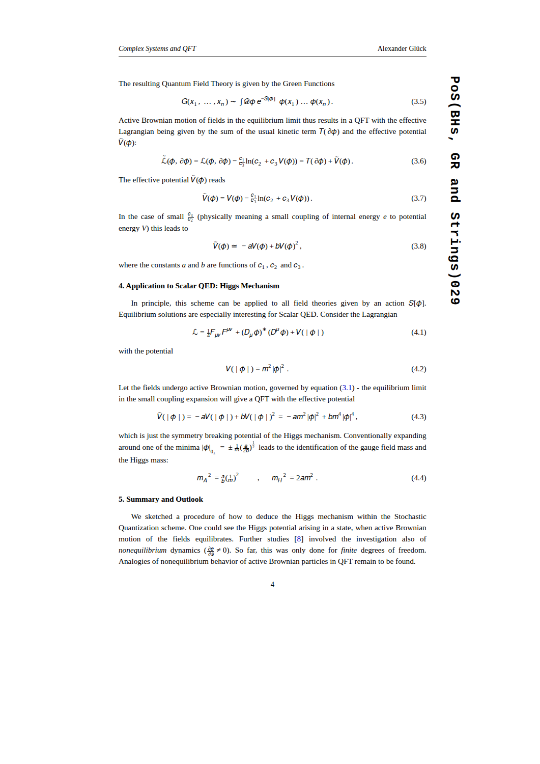Complex Systems and QFT Alexander Glück
PoS(BHs, GR and Strings)029
The resulting Quantum Field Theory is given by the Green Functions
G(x1,…,xn) ∼ ∫𝒟ϕ e−S[ϕ] ϕ(x1) … ϕ(xn) .
(3.5)
Active Brownian motion of fields in the equilibrium limit thus results in a QFT with the effective Lagrangian being given by the sum of the usual kinetic term T(∂ϕ) and the effective potential V~(ϕ):
ℒ~(ϕ,∂ϕ) = ℒ(ϕ,∂ϕ) − c1c3 ln (c2+c3V(ϕ)) = T(∂ϕ) + V~(ϕ) .
(3.6)
The effective potential V~(ϕ) reads
V~(ϕ) = V(ϕ) − c1c3 ln (c2+c3V(ϕ)) .
(3.7)
In the case of small c3c2 (physically meaning a small coupling of internal energy e to potential energy V) this leads to
V~(ϕ) ≃ −aV(ϕ) + bV(ϕ)2 ,
(3.8)
where the constants a and b are functions of c1, c2 and c3.
4. Application to Scalar QED: Higgs Mechanism
In principle, this scheme can be applied to all field theories given by an action S[ϕ]. Equilibrium solutions are especially interesting for Scalar QED. Consider the Lagrangian
ℒ = 14 Fμν Fμν + (Dμϕ)∗ (Dμϕ) + V(|ϕ|)
(4.1)
with the potential
V(|ϕ|) = m2 |ϕ|2 .
(4.2)
Let the fields undergo active Brownian motion, governed by equation (3.1) - the equilibrium limit in the small coupling expansion will give a QFT with the effective potential
V~(|ϕ|) = −aV(|ϕ|) + bV(|ϕ|)2 = −am2|ϕ|2 + bm4|ϕ|4 ,
(4.3)
which is just the symmetry breaking potential of the Higgs mechanism. Conventionally expanding around one of the minima |ϕ|0±=±1m(a2b)12 leads to the identification of the gauge field mass and the Higgs mass:
mA2 = ab (1m)2 , mH2 = 2am2 .
(4.4)
5. Summary and Outlook
We sketched a procedure of how to deduce the Higgs mechanism within the Stochastic Quantization scheme. One could see the Higgs potential arising in a state, when active Brownian motion of the fields equilibrates. Further studies [8] involved the investigation also of nonequilibrium dynamics (∂e∂s≠0). So far, this was only done for finite degrees of freedom. Analogies of nonequilibrium behavior of active Brownian particles in QFT remain to be found.
4